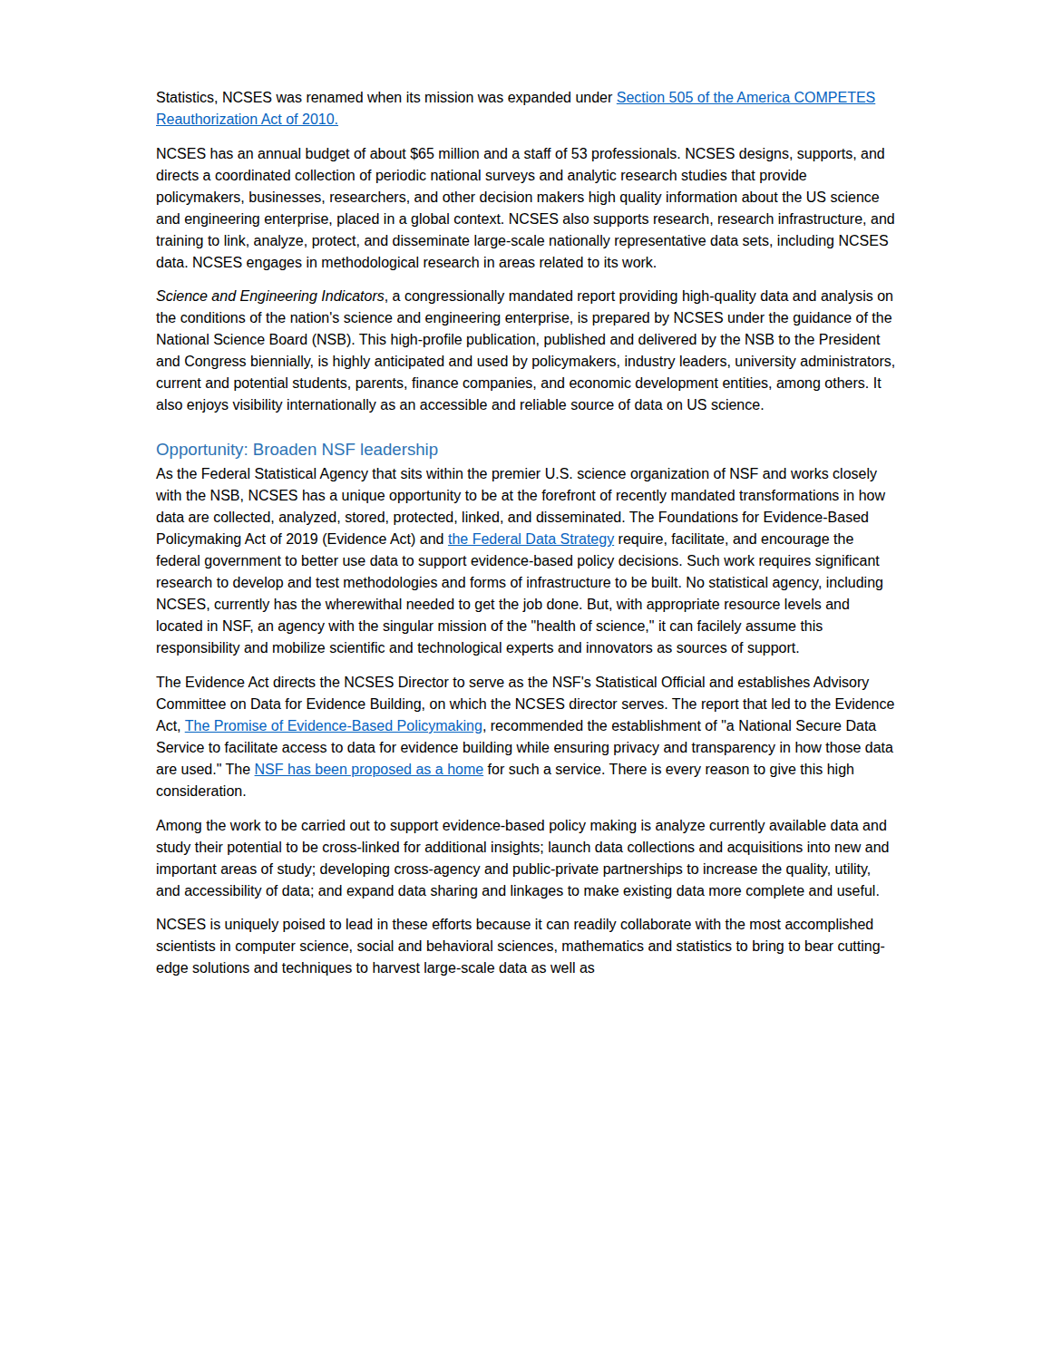Statistics, NCSES was renamed when its mission was expanded under Section 505 of the America COMPETES Reauthorization Act of 2010.
NCSES has an annual budget of about $65 million and a staff of 53 professionals. NCSES designs, supports, and directs a coordinated collection of periodic national surveys and analytic research studies that provide policymakers, businesses, researchers, and other decision makers high quality information about the US science and engineering enterprise, placed in a global context. NCSES also supports research, research infrastructure, and training to link, analyze, protect, and disseminate large-scale nationally representative data sets, including NCSES data. NCSES engages in methodological research in areas related to its work.
Science and Engineering Indicators, a congressionally mandated report providing high-quality data and analysis on the conditions of the nation's science and engineering enterprise, is prepared by NCSES under the guidance of the National Science Board (NSB). This high-profile publication, published and delivered by the NSB to the President and Congress biennially, is highly anticipated and used by policymakers, industry leaders, university administrators, current and potential students, parents, finance companies, and economic development entities, among others. It also enjoys visibility internationally as an accessible and reliable source of data on US science.
Opportunity: Broaden NSF leadership
As the Federal Statistical Agency that sits within the premier U.S. science organization of NSF and works closely with the NSB, NCSES has a unique opportunity to be at the forefront of recently mandated transformations in how data are collected, analyzed, stored, protected, linked, and disseminated. The Foundations for Evidence-Based Policymaking Act of 2019 (Evidence Act) and the Federal Data Strategy require, facilitate, and encourage the federal government to better use data to support evidence-based policy decisions. Such work requires significant research to develop and test methodologies and forms of infrastructure to be built. No statistical agency, including NCSES, currently has the wherewithal needed to get the job done. But, with appropriate resource levels and located in NSF, an agency with the singular mission of the "health of science," it can facilely assume this responsibility and mobilize scientific and technological experts and innovators as sources of support.
The Evidence Act directs the NCSES Director to serve as the NSF's Statistical Official and establishes Advisory Committee on Data for Evidence Building, on which the NCSES director serves. The report that led to the Evidence Act, The Promise of Evidence-Based Policymaking, recommended the establishment of "a National Secure Data Service to facilitate access to data for evidence building while ensuring privacy and transparency in how those data are used." The NSF has been proposed as a home for such a service. There is every reason to give this high consideration.
Among the work to be carried out to support evidence-based policy making is analyze currently available data and study their potential to be cross-linked for additional insights; launch data collections and acquisitions into new and important areas of study; developing cross-agency and public-private partnerships to increase the quality, utility, and accessibility of data; and expand data sharing and linkages to make existing data more complete and useful.
NCSES is uniquely poised to lead in these efforts because it can readily collaborate with the most accomplished scientists in computer science, social and behavioral sciences, mathematics and statistics to bring to bear cutting-edge solutions and techniques to harvest large-scale data as well as